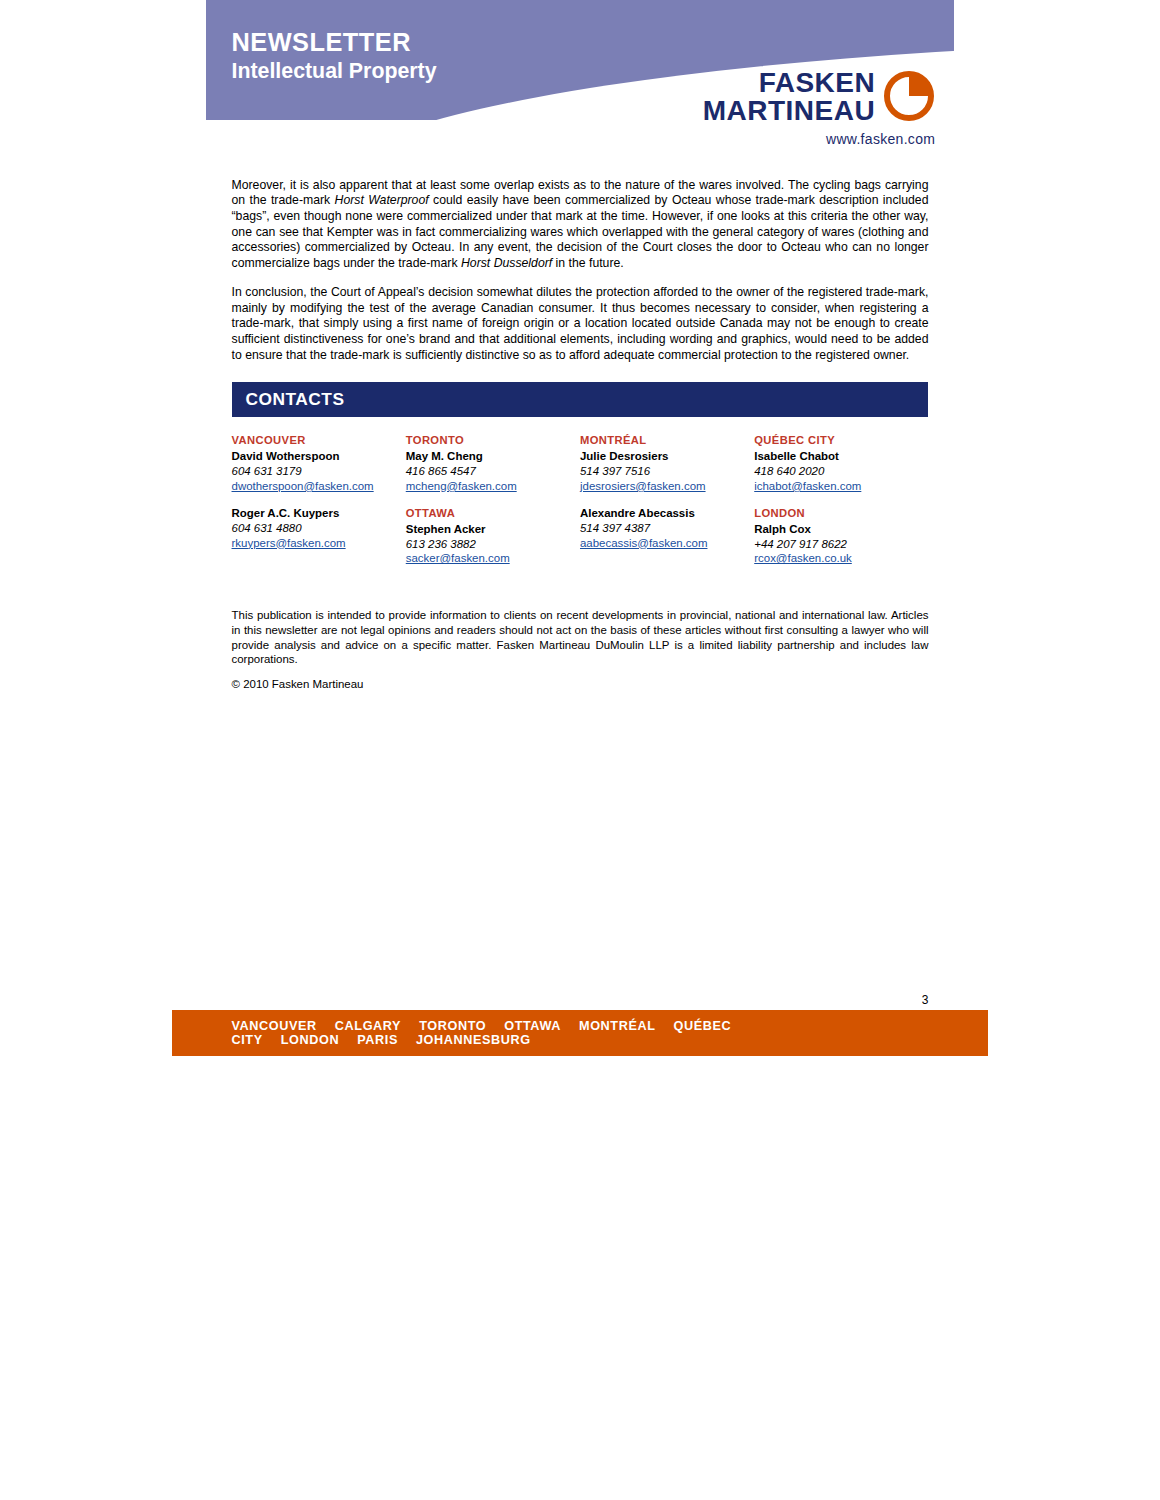NEWSLETTER
Intellectual Property
FASKENMARTINEAU
www.fasken.com
Moreover, it is also apparent that at least some overlap exists as to the nature of the wares involved. The cycling bags carrying on the trade-mark Horst Waterproof could easily have been commercialized by Octeau whose trade-mark description included “bags”, even though none were commercialized under that mark at the time. However, if one looks at this criteria the other way, one can see that Kempter was in fact commercializing wares which overlapped with the general category of wares (clothing and accessories) commercialized by Octeau. In any event, the decision of the Court closes the door to Octeau who can no longer commercialize bags under the trade-mark Horst Dusseldorf in the future.
In conclusion, the Court of Appeal’s decision somewhat dilutes the protection afforded to the owner of the registered trade-mark, mainly by modifying the test of the average Canadian consumer. It thus becomes necessary to consider, when registering a trade-mark, that simply using a first name of foreign origin or a location located outside Canada may not be enough to create sufficient distinctiveness for one’s brand and that additional elements, including wording and graphics, would need to be added to ensure that the trade-mark is sufficiently distinctive so as to afford adequate commercial protection to the registered owner.
CONTACTS
VANCOUVER
David Wotherspoon
604 631 3179
dwotherspoon@fasken.com
Roger A.C. Kuypers
604 631 4880
rkuypers@fasken.com
TORONTO
May M. Cheng
416 865 4547
mcheng@fasken.com
OTTAWA
Stephen Acker
613 236 3882
sacker@fasken.com
MONTRÉAL
Julie Desrosiers
514 397 7516
jdesrosiers@fasken.com
Alexandre Abecassis
514 397 4387
aabecassis@fasken.com
QUÉBEC CITY
Isabelle Chabot
418 640 2020
ichabot@fasken.com
LONDON
Ralph Cox
+44 207 917 8622
rcox@fasken.co.uk
This publication is intended to provide information to clients on recent developments in provincial, national and international law. Articles in this newsletter are not legal opinions and readers should not act on the basis of these articles without first consulting a lawyer who will provide analysis and advice on a specific matter. Fasken Martineau DuMoulin LLP is a limited liability partnership and includes law corporations.
© 2010 Fasken Martineau
3
VANCOUVER CALGARY TORONTO OTTAWA MONTRÉAL QUÉBEC CITY LONDON PARIS JOHANNESBURG